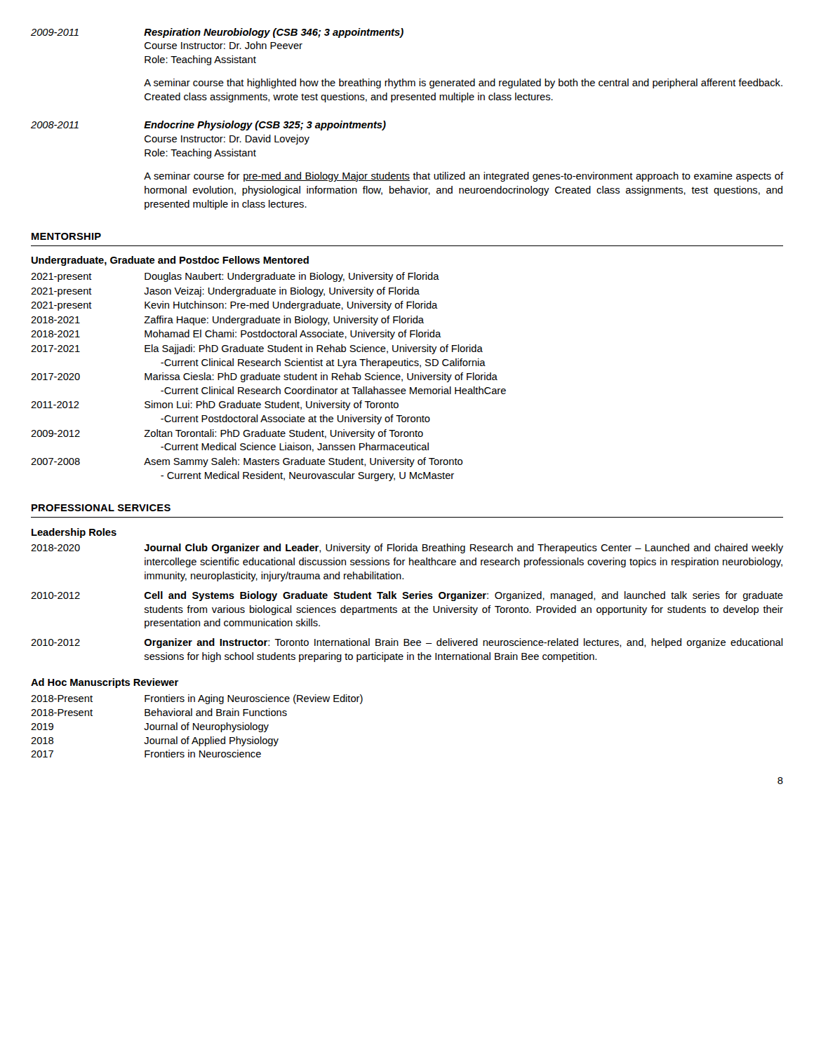2009-2011
Respiration Neurobiology (CSB 346; 3 appointments)
Course Instructor: Dr. John Peever
Role: Teaching Assistant
A seminar course that highlighted how the breathing rhythm is generated and regulated by both the central and peripheral afferent feedback. Created class assignments, wrote test questions, and presented multiple in class lectures.
2008-2011
Endocrine Physiology (CSB 325; 3 appointments)
Course Instructor: Dr. David Lovejoy
Role: Teaching Assistant
A seminar course for pre-med and Biology Major students that utilized an integrated genes-to-environment approach to examine aspects of hormonal evolution, physiological information flow, behavior, and neuroendocrinology Created class assignments, test questions, and presented multiple in class lectures.
MENTORSHIP
Undergraduate, Graduate and Postdoc Fellows Mentored
2021-present
Douglas Naubert: Undergraduate in Biology, University of Florida
2021-present
Jason Veizaj: Undergraduate in Biology, University of Florida
2021-present
Kevin Hutchinson: Pre-med Undergraduate, University of Florida
2018-2021
Zaffira Haque: Undergraduate in Biology, University of Florida
2018-2021
Mohamad El Chami: Postdoctoral Associate, University of Florida
2017-2021
Ela Sajjadi: PhD Graduate Student in Rehab Science, University of Florida -Current Clinical Research Scientist at Lyra Therapeutics, SD California
2017-2020
Marissa Ciesla: PhD graduate student in Rehab Science, University of Florida -Current Clinical Research Coordinator at Tallahassee Memorial HealthCare
2011-2012
Simon Lui: PhD Graduate Student, University of Toronto -Current Postdoctoral Associate at the University of Toronto
2009-2012
Zoltan Torontali: PhD Graduate Student, University of Toronto -Current Medical Science Liaison, Janssen Pharmaceutical
2007-2008
Asem Sammy Saleh: Masters Graduate Student, University of Toronto - Current Medical Resident, Neurovascular Surgery, U McMaster
PROFESSIONAL SERVICES
Leadership Roles
2018-2020
Journal Club Organizer and Leader, University of Florida Breathing Research and Therapeutics Center – Launched and chaired weekly intercollege scientific educational discussion sessions for healthcare and research professionals covering topics in respiration neurobiology, immunity, neuroplasticity, injury/trauma and rehabilitation.
2010-2012
Cell and Systems Biology Graduate Student Talk Series Organizer: Organized, managed, and launched talk series for graduate students from various biological sciences departments at the University of Toronto. Provided an opportunity for students to develop their presentation and communication skills.
2010-2012
Organizer and Instructor: Toronto International Brain Bee – delivered neuroscience-related lectures, and, helped organize educational sessions for high school students preparing to participate in the International Brain Bee competition.
Ad Hoc Manuscripts Reviewer
2018-Present
Frontiers in Aging Neuroscience (Review Editor)
2018-Present
Behavioral and Brain Functions
2019
Journal of Neurophysiology
2018
Journal of Applied Physiology
2017
Frontiers in Neuroscience
8